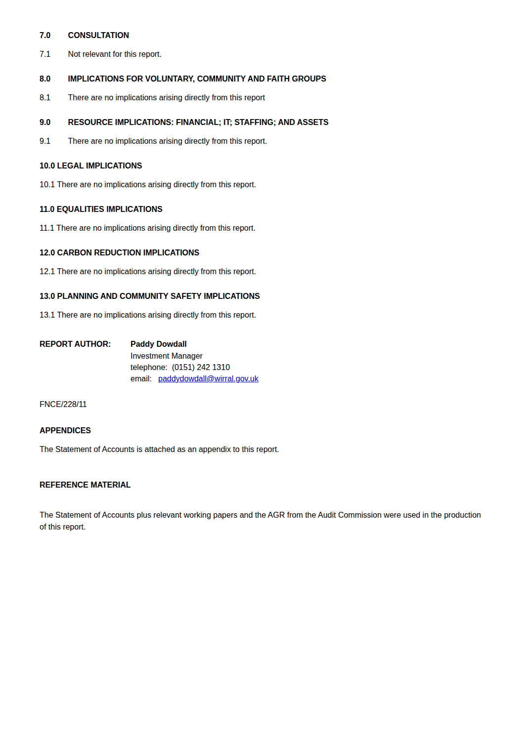7.0 CONSULTATION
7.1 Not relevant for this report.
8.0 IMPLICATIONS FOR VOLUNTARY, COMMUNITY AND FAITH GROUPS
8.1 There are no implications arising directly from this report
9.0 RESOURCE IMPLICATIONS: FINANCIAL; IT; STAFFING; AND ASSETS
9.1 There are no implications arising directly from this report.
10.0 LEGAL IMPLICATIONS
10.1 There are no implications arising directly from this report.
11.0 EQUALITIES IMPLICATIONS
11.1 There are no implications arising directly from this report.
12.0 CARBON REDUCTION IMPLICATIONS
12.1 There are no implications arising directly from this report.
13.0 PLANNING AND COMMUNITY SAFETY IMPLICATIONS
13.1 There are no implications arising directly from this report.
REPORT AUTHOR:
Paddy Dowdall
Investment Manager
telephone: (0151) 242 1310
email: paddydowdall@wirral.gov.uk
FNCE/228/11
APPENDICES
The Statement of Accounts is attached as an appendix to this report.
REFERENCE MATERIAL
The Statement of Accounts plus relevant working papers and the AGR from the Audit Commission were used in the production of this report.